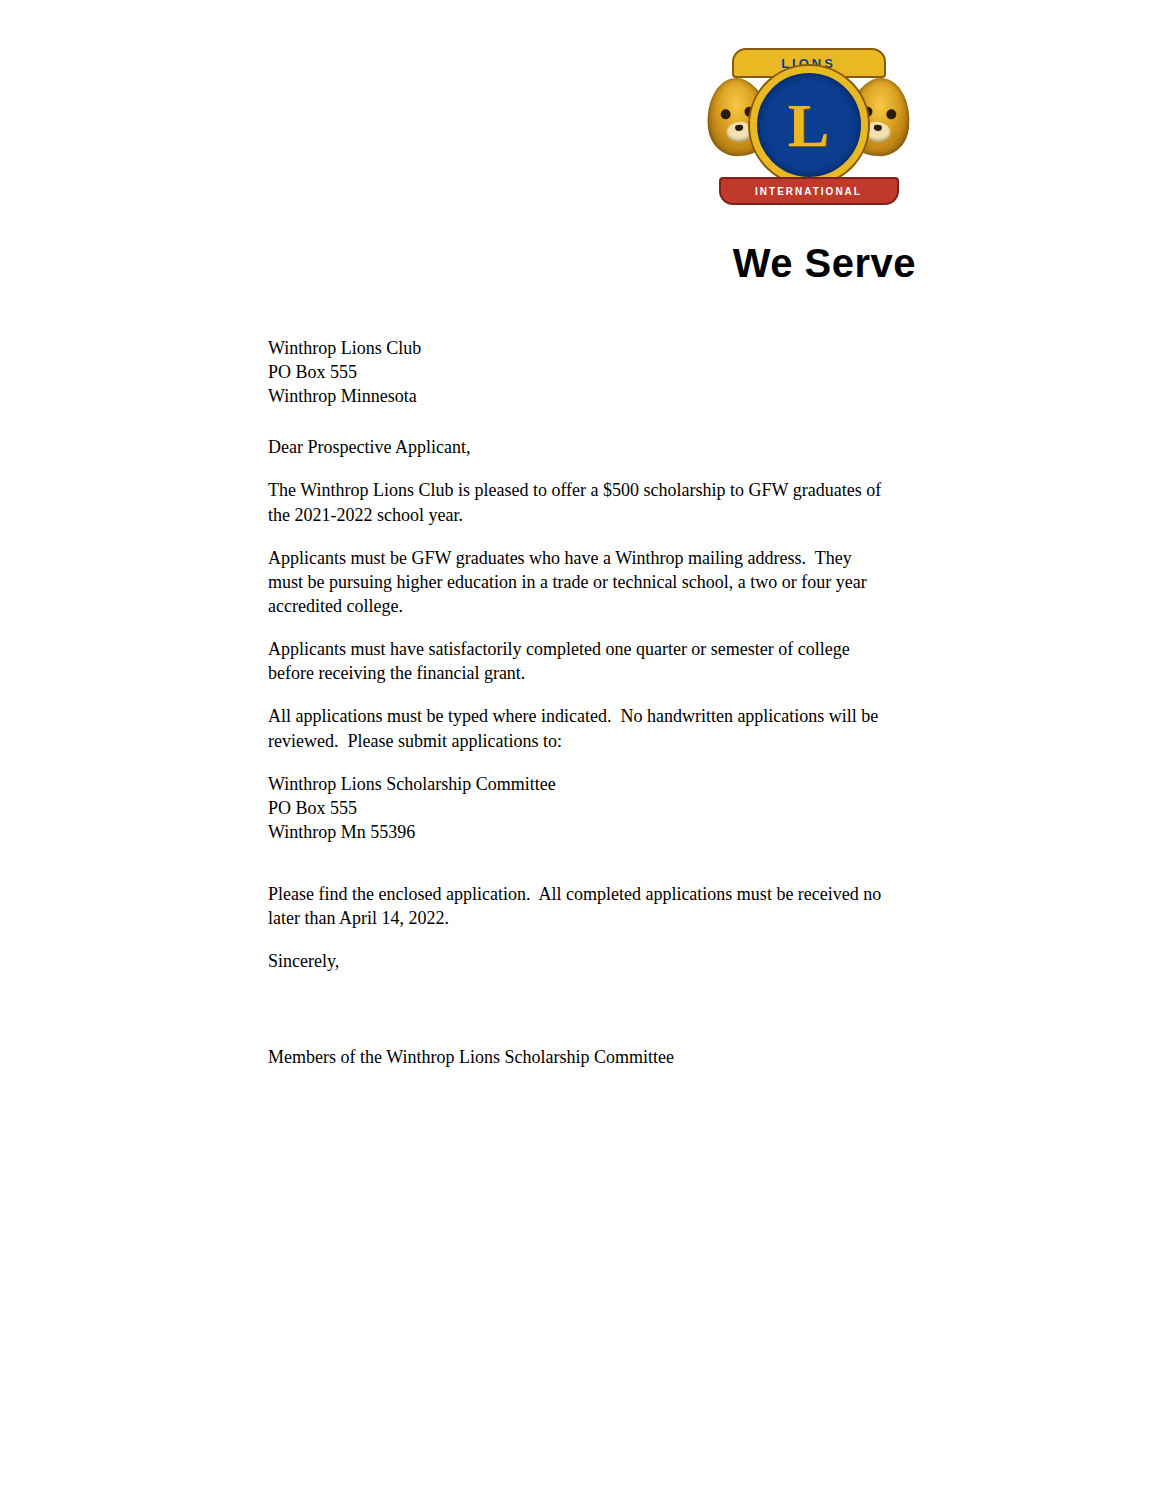LIONS
L
INTERNATIONAL
We Serve
Winthrop Lions Club
PO Box 555
Winthrop Minnesota
Dear Prospective Applicant,
The Winthrop Lions Club is pleased to offer a $500 scholarship to GFW graduates of the 2021-2022 school year.
Applicants must be GFW graduates who have a Winthrop mailing address. They must be pursuing higher education in a trade or technical school, a two or four year accredited college.
Applicants must have satisfactorily completed one quarter or semester of college before receiving the financial grant.
All applications must be typed where indicated. No handwritten applications will be reviewed. Please submit applications to:
Winthrop Lions Scholarship Committee
PO Box 555
Winthrop Mn 55396
Please find the enclosed application. All completed applications must be received no later than April 14, 2022.
Sincerely,
Members of the Winthrop Lions Scholarship Committee